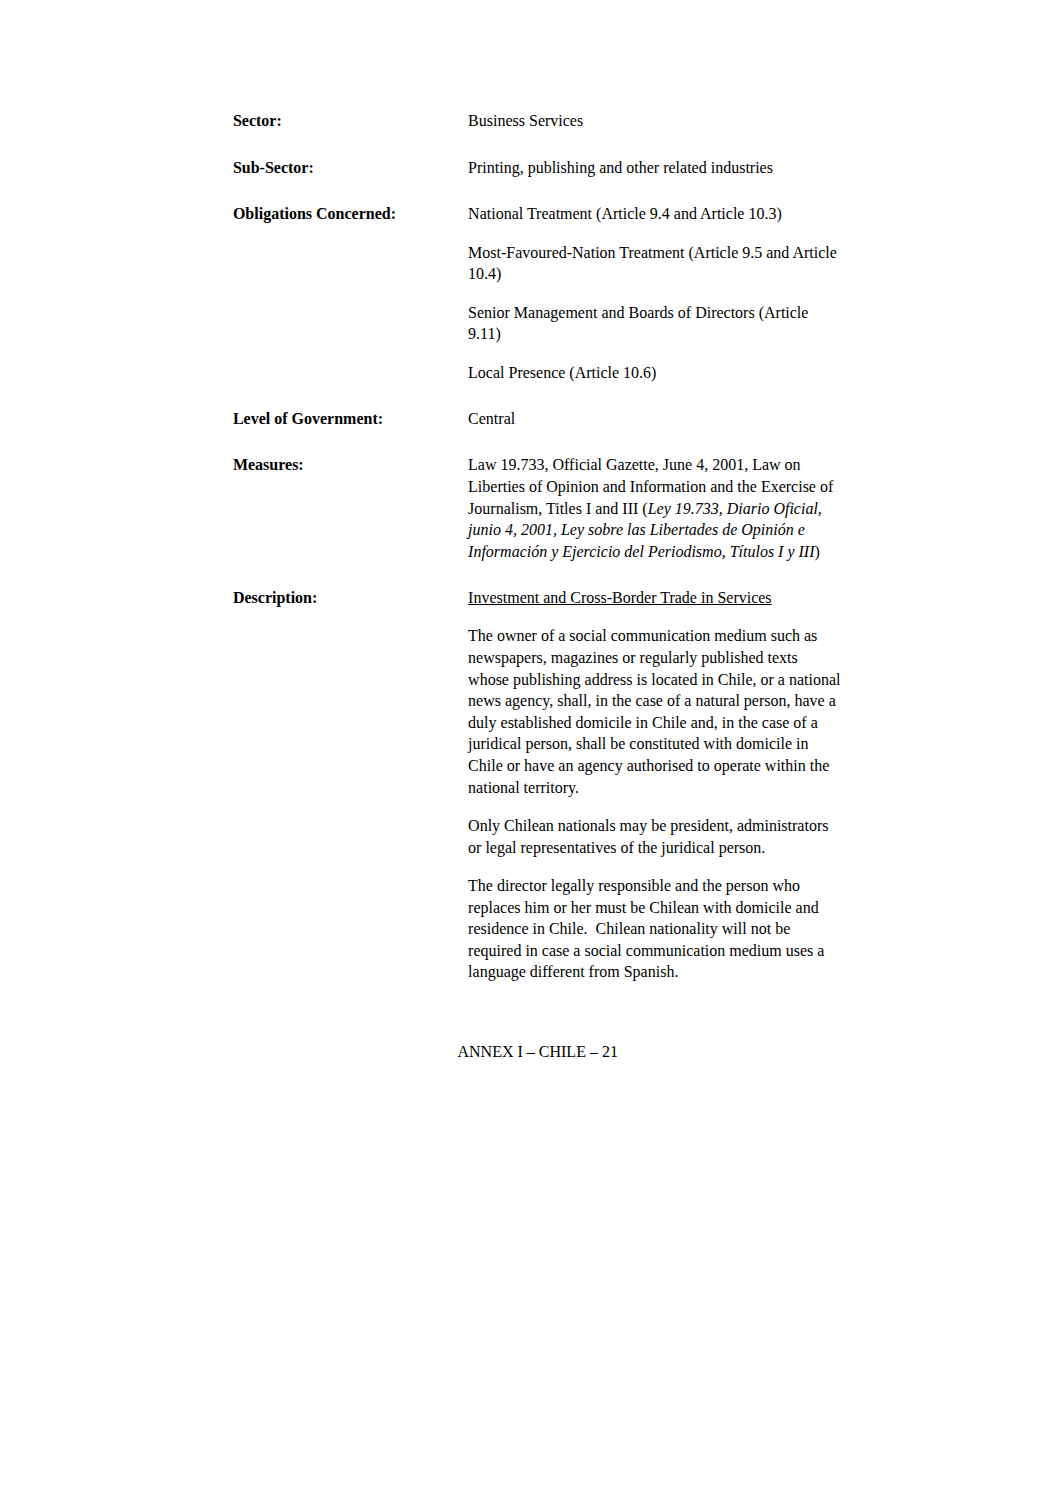| Sector: | Business Services |
| Sub-Sector: | Printing, publishing and other related industries |
| Obligations Concerned: | National Treatment (Article 9.4 and Article 10.3) Most-Favoured-Nation Treatment (Article 9.5 and Article 10.4) Senior Management and Boards of Directors (Article 9.11) Local Presence (Article 10.6) |
| Level of Government: | Central |
| Measures: | Law 19.733, Official Gazette, June 4, 2001, Law on Liberties of Opinion and Information and the Exercise of Journalism, Titles I and III ( Ley 19.733, Diario Oficial, junio 4, 2001, Ley sobre las Libertades de Opinión e Información y Ejercicio del Periodismo, Títulos I y III ) |
| Description: | Investment and Cross-Border Trade in Services The owner of a social communication medium such as newspapers, magazines or regularly published texts whose publishing address is located in Chile, or a national news agency, shall, in the case of a natural person, have a duly established domicile in Chile and, in the case of a juridical person, shall be constituted with domicile in Chile or have an agency authorised to operate within the national territory. Only Chilean nationals may be president, administrators or legal representatives of the juridical person. The director legally responsible and the person who replaces him or her must be Chilean with domicile and residence in Chile. Chilean nationality will not be required in case a social communication medium uses a language different from Spanish. |
ANNEX I – CHILE – 21